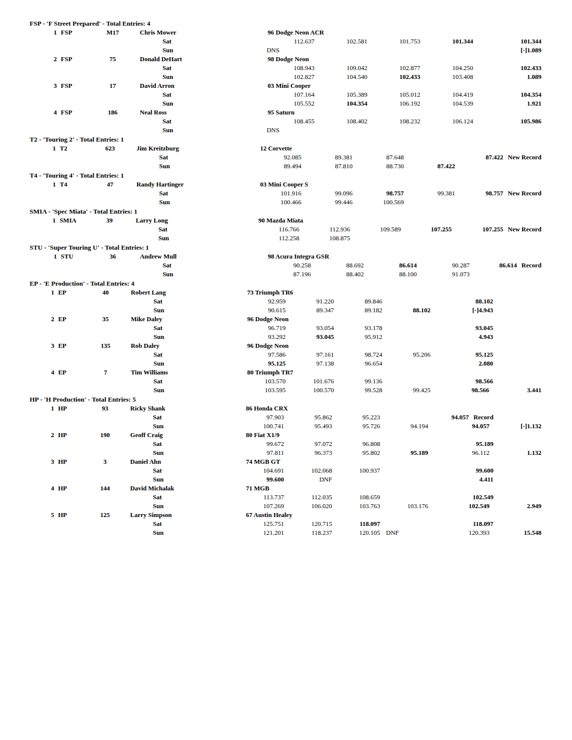FSP - 'F Street Prepared' - Total Entries: 4
| 1 | FSP | M17 | Chris Mower | 96 Dodge Neon ACR |
| | Sat | 112.637 | 102.581 | 101.753 | 101.344 | 101.344 |
| | Sun | DNS | | | | [-]1.089 |
| 2 | FSP | 75 | Donald DeHart | 98 Dodge Neon |
| | Sat | 108.943 | 109.042 | 102.877 | 104.250 | 102.433 |
| | Sun | 102.827 | 104.540 | 102.433 | 103.408 | 1.089 |
| 3 | FSP | 17 | David Arron | 03 Mini Cooper |
| | Sat | 107.164 | 105.389 | 105.012 | 104.419 | 104.354 |
| | Sun | 105.552 | 104.354 | 106.192 | 104.539 | 1.921 |
| 4 | FSP | 186 | Neal Ross | 95 Saturn |
| | Sat | 108.455 | 108.402 | 108.232 | 106.124 | 105.986 |
| | Sun | DNS | | | | |
T2 - 'Touring 2' - Total Entries: 1
| 1 | T2 | 623 | Jim Kreitzburg | 12 Corvette |
| | Sat | 92.085 | 89.381 | 87.648 | | 87.422 New Record |
| | Sun | 89.494 | 87.810 | 88.730 | 87.422 | |
T4 - 'Touring 4' - Total Entries: 1
| 1 | T4 | 47 | Randy Hartinger | 03 Mini Cooper S |
| | Sat | 101.916 | 99.096 | 98.757 | 99.381 | 98.757 New Record |
| | Sun | 100.466 | 99.446 | 100.569 | | |
SMIA - 'Spec Miata' - Total Entries: 1
| 1 | SMIA | 39 | Larry Long | 90 Mazda Miata |
| | Sat | 116.766 | 112.936 | 109.589 | 107.255 | 107.255 New Record |
| | Sun | 112.258 | 108.875 | | | |
STU - 'Super Touring U' - Total Entries: 1
| 1 | STU | 36 | Andrew Mull | 98 Acura Integra GSR |
| | Sat | 90.258 | 88.692 | 86.614 | 90.287 | 86.614 Record |
| | Sun | 87.196 | 88.402 | 88.100 | 91.073 | |
EP - 'E Production' - Total Entries: 4
| 1 | EP | 40 | Robert Lang | 73 Triumph TR6 |
| | Sat | 92.959 | 91.220 | 89.846 | | 88.102 |
| | Sun | 90.615 | 89.347 | 89.182 | 88.102 | [-]4.943 |
| 2 | EP | 35 | Mike Daley | 96 Dodge Neon |
| | Sat | 96.719 | 93.054 | 93.178 | | 93.045 |
| | Sun | 93.292 | 93.045 | 95.912 | | 4.943 |
| 3 | EP | 135 | Rob Daley | 96 Dodge Neon |
| | Sat | 97.586 | 97.161 | 98.724 | 95.206 | 95.125 |
| | Sun | 95.125 | 97.138 | 96.654 | | 2.080 |
| 4 | EP | 7 | Tim Williams | 80 Triumph TR7 |
| | Sat | 103.570 | 101.676 | 99.136 | | 98.566 |
| | Sun | 103.595 | 100.570 | 99.528 | 99.425 | 98.566 | 3.441 |
HP - 'H Production' - Total Entries: 5
| 1 | HP | 93 | Ricky Shank | 86 Honda CRX |
| | Sat | 97.903 | 95.862 | 95.223 | | 94.057 Record |
| | Sun | 100.741 | 95.493 | 95.726 | 94.194 | 94.057 | [-]1.132 |
| 2 | HP | 190 | Geoff Craig | 80 Fiat X1/9 |
| | Sat | 99.672 | 97.072 | 96.808 | | 95.189 |
| | Sun | 97.811 | 96.373 | 95.802 | 95.189 | 96.112 | 1.132 |
| 3 | HP | 3 | Daniel Ahn | 74 MGB GT |
| | Sat | 104.691 | 102.068 | 100.937 | | 99.600 |
| | Sun | 99.600 | DNF | | | 4.411 |
| 4 | HP | 144 | David Michalak | 71 MGB |
| | Sat | 113.737 | 112.035 | 108.659 | | 102.549 |
| | Sun | 107.269 | 106.020 | 103.763 | 103.176 | 102.549 | 2.949 |
| 5 | HP | 125 | Larry Simpson | 67 Austin Healey |
| | Sat | 125.751 | 120.715 | 118.097 | | 118.097 |
| | Sun | 121.201 | 118.237 | 120.105 | DNF | 120.393 | 15.548 |